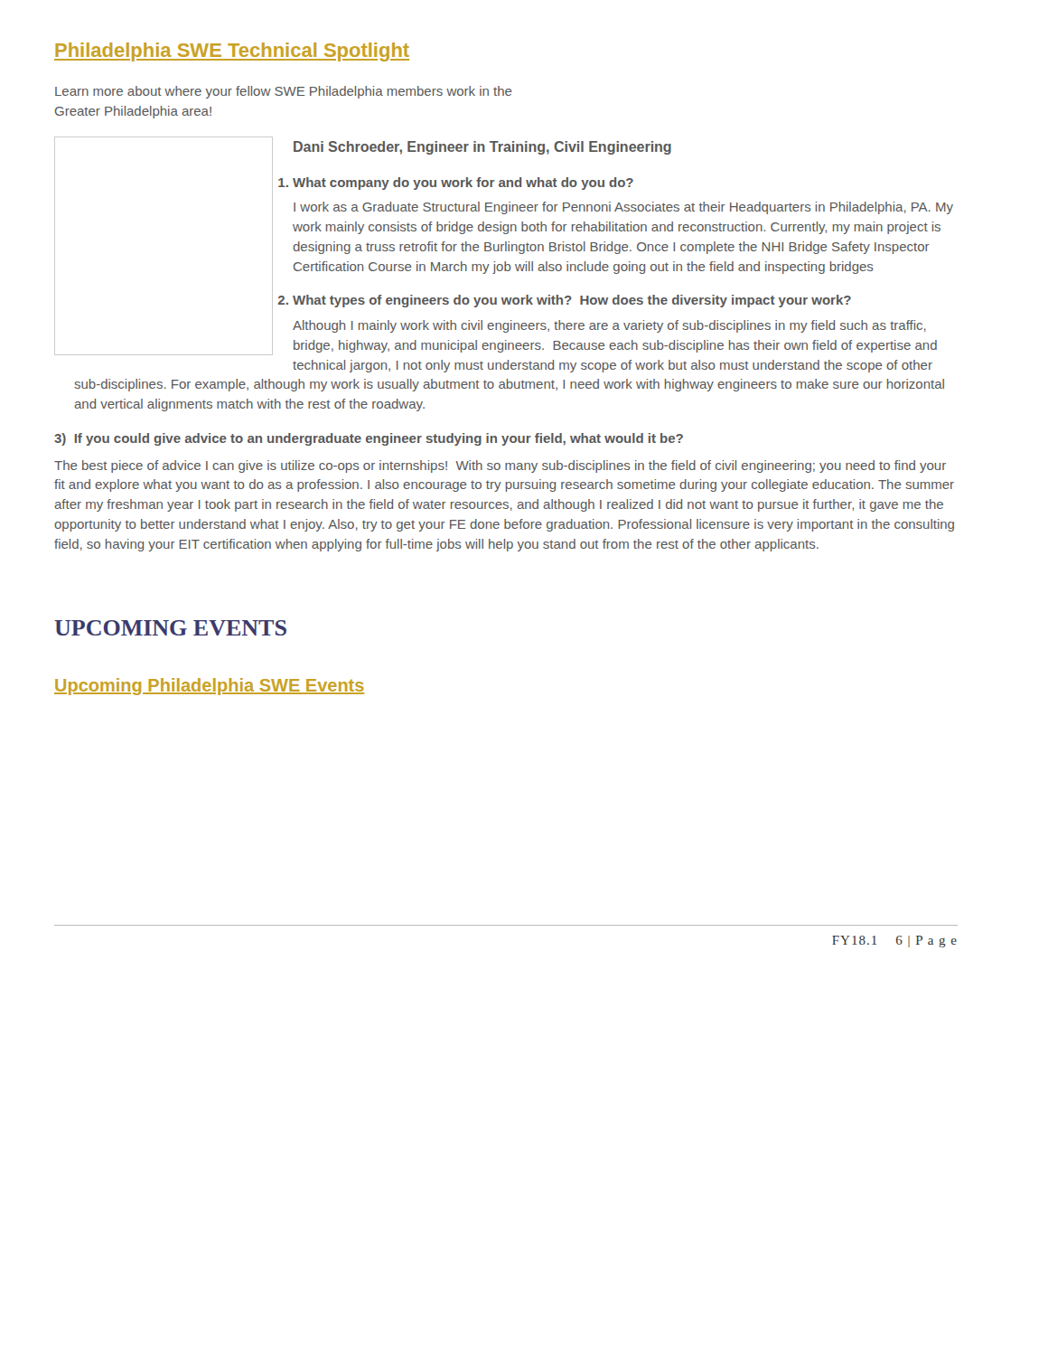Philadelphia SWE Technical Spotlight
Learn more about where your fellow SWE Philadelphia members work in the
Greater Philadelphia area!
Dani Schroeder, Engineer in Training, Civil Engineering
What company do you work for and what do you do?
I work as a Graduate Structural Engineer for Pennoni Associates at their Headquarters in Philadelphia, PA. My work mainly consists of bridge design both for rehabilitation and reconstruction. Currently, my main project is designing a truss retrofit for the Burlington Bristol Bridge. Once I complete the NHI Bridge Safety Inspector Certification Course in March my job will also include going out in the field and inspecting bridges
What types of engineers do you work with? How does the diversity impact your work?
Although I mainly work with civil engineers, there are a variety of sub-disciplines in my field such as traffic, bridge, highway, and municipal engineers. Because each sub-discipline has their own field of expertise and technical jargon, I not only must understand my scope of work but also must understand the scope of other sub-disciplines. For example, although my work is usually abutment to abutment, I need work with highway engineers to make sure our horizontal and vertical alignments match with the rest of the roadway.
3) If you could give advice to an undergraduate engineer studying in your field, what would it be?
The best piece of advice I can give is utilize co-ops or internships! With so many sub-disciplines in the field of civil engineering; you need to find your fit and explore what you want to do as a profession. I also encourage to try pursuing research sometime during your collegiate education. The summer after my freshman year I took part in research in the field of water resources, and although I realized I did not want to pursue it further, it gave me the opportunity to better understand what I enjoy. Also, try to get your FE done before graduation. Professional licensure is very important in the consulting field, so having your EIT certification when applying for full-time jobs will help you stand out from the rest of the other applicants.
UPCOMING EVENTS
Upcoming Philadelphia SWE Events
FY18.1 6 | P a g e